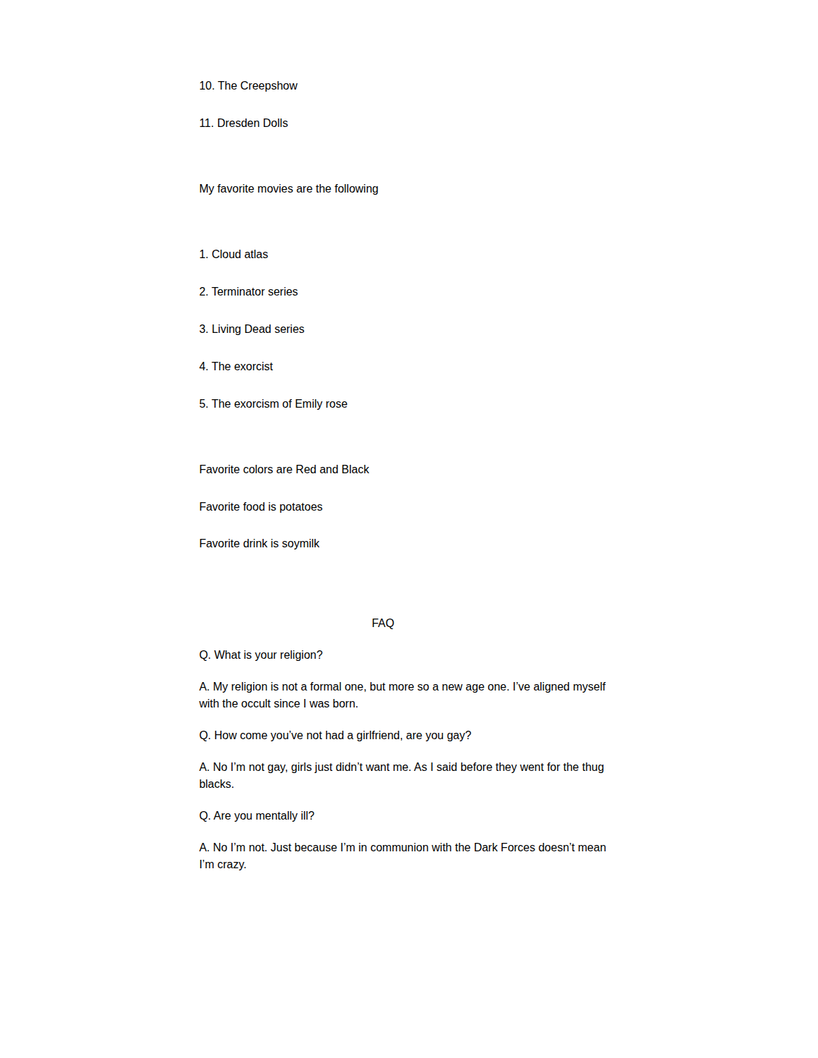10. The Creepshow
11. Dresden Dolls
My favorite movies are the following
1. Cloud atlas
2. Terminator series
3. Living Dead series
4. The exorcist
5. The exorcism of Emily rose
Favorite colors are Red and Black
Favorite food is potatoes
Favorite drink is soymilk
FAQ
Q. What is your religion?
A. My religion is not a formal one, but more so a new age one. I’ve aligned myself with the occult since I was born.
Q. How come you’ve not had a girlfriend, are you gay?
A. No I’m not gay, girls just didn’t want me. As I said before they went for the thug blacks.
Q. Are you mentally ill?
A. No I’m not. Just because I’m in communion with the Dark Forces doesn’t mean I’m crazy.